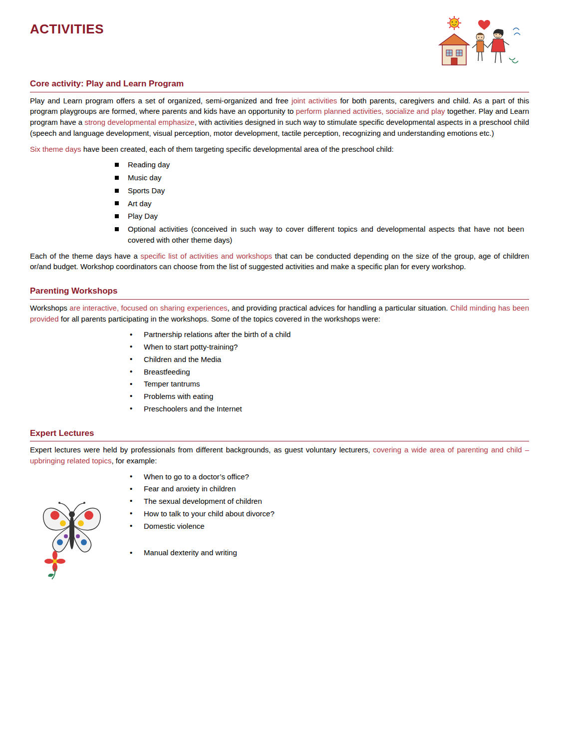ACTIVITIES
Core activity: Play and Learn Program
Play and Learn program offers a set of organized, semi-organized and free joint activities for both parents, caregivers and child. As a part of this program playgroups are formed, where parents and kids have an opportunity to perform planned activities, socialize and play together. Play and Learn program have a strong developmental emphasize, with activities designed in such way to stimulate specific developmental aspects in a preschool child (speech and language development, visual perception, motor development, tactile perception, recognizing and understanding emotions etc.)
Six theme days have been created, each of them targeting specific developmental area of the preschool child:
Reading day
Music day
Sports Day
Art day
Play Day
Optional activities (conceived in such way to cover different topics and developmental aspects that have not been covered with other theme days)
Each of the theme days have a specific list of activities and workshops that can be conducted depending on the size of the group, age of children or/and budget. Workshop coordinators can choose from the list of suggested activities and make a specific plan for every workshop.
Parenting Workshops
Workshops are interactive, focused on sharing experiences, and providing practical advices for handling a particular situation. Child minding has been provided for all parents participating in the workshops. Some of the topics covered in the workshops were:
Partnership relations after the birth of a child
When to start potty-training?
Children and the Media
Breastfeeding
Temper tantrums
Problems with eating
Preschoolers and the Internet
Expert Lectures
Expert lectures were held by professionals from different backgrounds, as guest voluntary lecturers, covering a wide area of parenting and child –upbringing related topics, for example:
When to go to a doctor’s office?
Fear and anxiety in children
The sexual development of children
How to talk to your child about divorce?
Domestic violence
Manual dexterity and writing